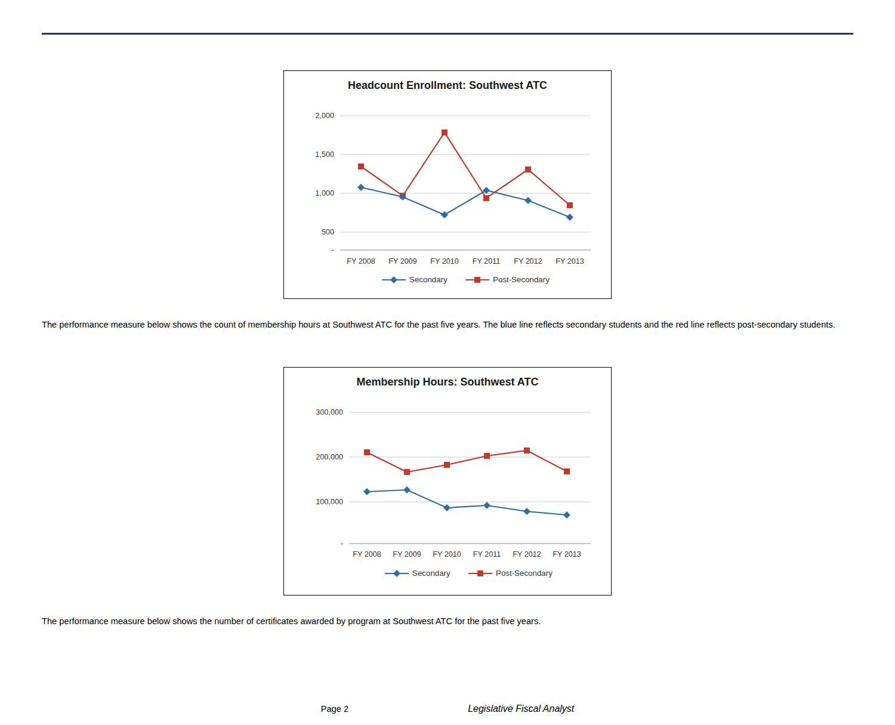Headcount Enrollment: Southwest ATC
2,000 1,500 1,000 500 - FY 2008 FY 2009 FY 2010 FY 2011 FY 2012 FY 2013 Secondary Post-Secondary
The performance measure below shows the count of membership hours at Southwest ATC for the past five years. The blue line reflects secondary students and the red line reflects post-secondary students.
Membership Hours: Southwest ATC
300,000 200,000 100,000 - FY 2008 FY 2009 FY 2010 FY 2011 FY 2012 FY 2013 Secondary Post-Secondary
The performance measure below shows the number of certificates awarded by program at Southwest ATC for the past five years.
Page 2 Legislative Fiscal Analyst